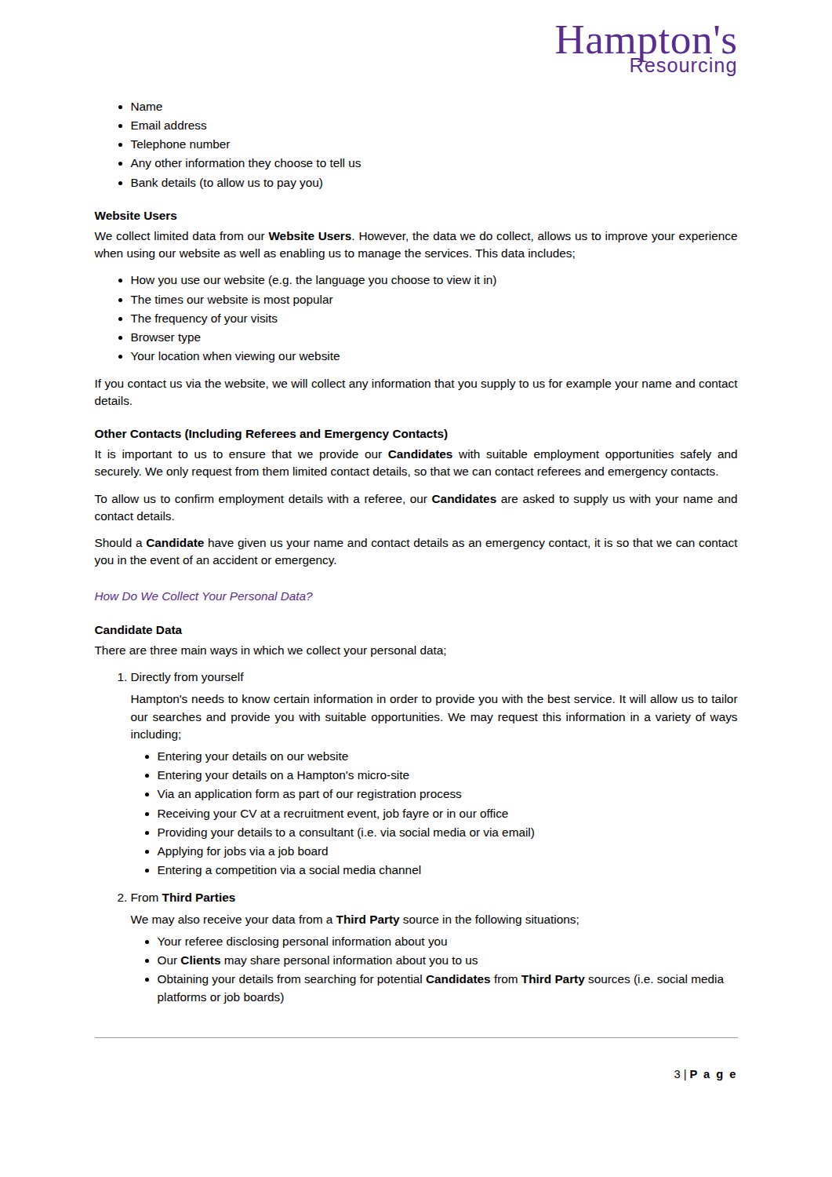Hampton's Resourcing
Name
Email address
Telephone number
Any other information they choose to tell us
Bank details (to allow us to pay you)
Website Users
We collect limited data from our Website Users. However, the data we do collect, allows us to improve your experience when using our website as well as enabling us to manage the services. This data includes;
How you use our website (e.g. the language you choose to view it in)
The times our website is most popular
The frequency of your visits
Browser type
Your location when viewing our website
If you contact us via the website, we will collect any information that you supply to us for example your name and contact details.
Other Contacts (Including Referees and Emergency Contacts)
It is important to us to ensure that we provide our Candidates with suitable employment opportunities safely and securely. We only request from them limited contact details, so that we can contact referees and emergency contacts.
To allow us to confirm employment details with a referee, our Candidates are asked to supply us with your name and contact details.
Should a Candidate have given us your name and contact details as an emergency contact, it is so that we can contact you in the event of an accident or emergency.
How Do We Collect Your Personal Data?
Candidate Data
There are three main ways in which we collect your personal data;
Directly from yourself
Hampton's needs to know certain information in order to provide you with the best service. It will allow us to tailor our searches and provide you with suitable opportunities. We may request this information in a variety of ways including;
Entering your details on our website
Entering your details on a Hampton's micro-site
Via an application form as part of our registration process
Receiving your CV at a recruitment event, job fayre or in our office
Providing your details to a consultant (i.e. via social media or via email)
Applying for jobs via a job board
Entering a competition via a social media channel
From Third Parties
We may also receive your data from a Third Party source in the following situations;
Your referee disclosing personal information about you
Our Clients may share personal information about you to us
Obtaining your details from searching for potential Candidates from Third Party sources (i.e. social media platforms or job boards)
3 | P a g e